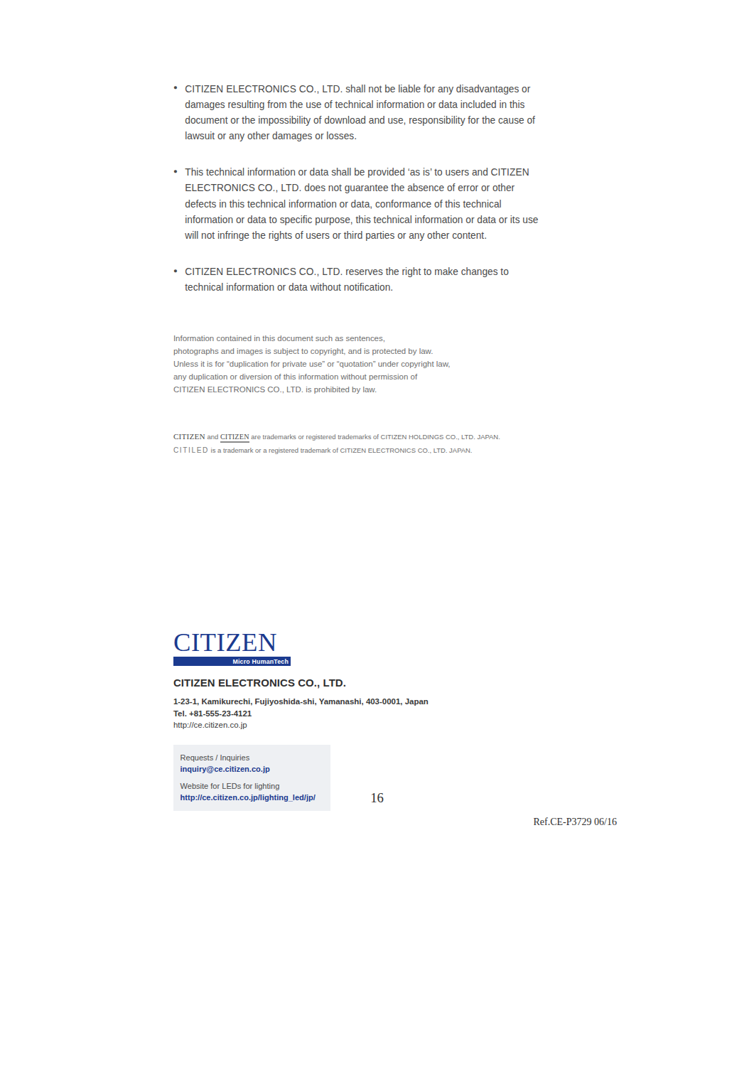CITIZEN ELECTRONICS CO., LTD. shall not be liable for any disadvantages or damages resulting from the use of technical information or data included in this document or the impossibility of download and use, responsibility for the cause of lawsuit or any other damages or losses.
This technical information or data shall be provided ‘as is’ to users and CITIZEN ELECTRONICS CO., LTD. does not guarantee the absence of error or other defects in this technical information or data, conformance of this technical information or data to specific purpose, this technical information or data or its use will not infringe the rights of users or third parties or any other content.
CITIZEN ELECTRONICS CO., LTD. reserves the right to make changes to technical information or data without notification.
Information contained in this document such as sentences,
photographs and images is subject to copyright, and is protected by law.
Unless it is for “duplication for private use” or “quotation” under copyright law,
any duplication or diversion of this information without permission of
CITIZEN ELECTRONICS CO., LTD. is prohibited by law.
CITIZEN and CITIZEN are trademarks or registered trademarks of CITIZEN HOLDINGS CO., LTD. JAPAN.
CITILED is a trademark or a registered trademark of CITIZEN ELECTRONICS CO., LTD. JAPAN.
CITIZEN
Micro HumanTech
CITIZEN ELECTRONICS CO., LTD.
1-23-1, Kamikurechi, Fujiyoshida-shi, Yamanashi, 403-0001, Japan
Tel. +81-555-23-4121
http://ce.citizen.co.jp
Requests / Inquiries
inquiry@ce.citizen.co.jp
Website for LEDs for lighting
http://ce.citizen.co.jp/lighting_led/jp/
16
Ref.CE-P3729 06/16